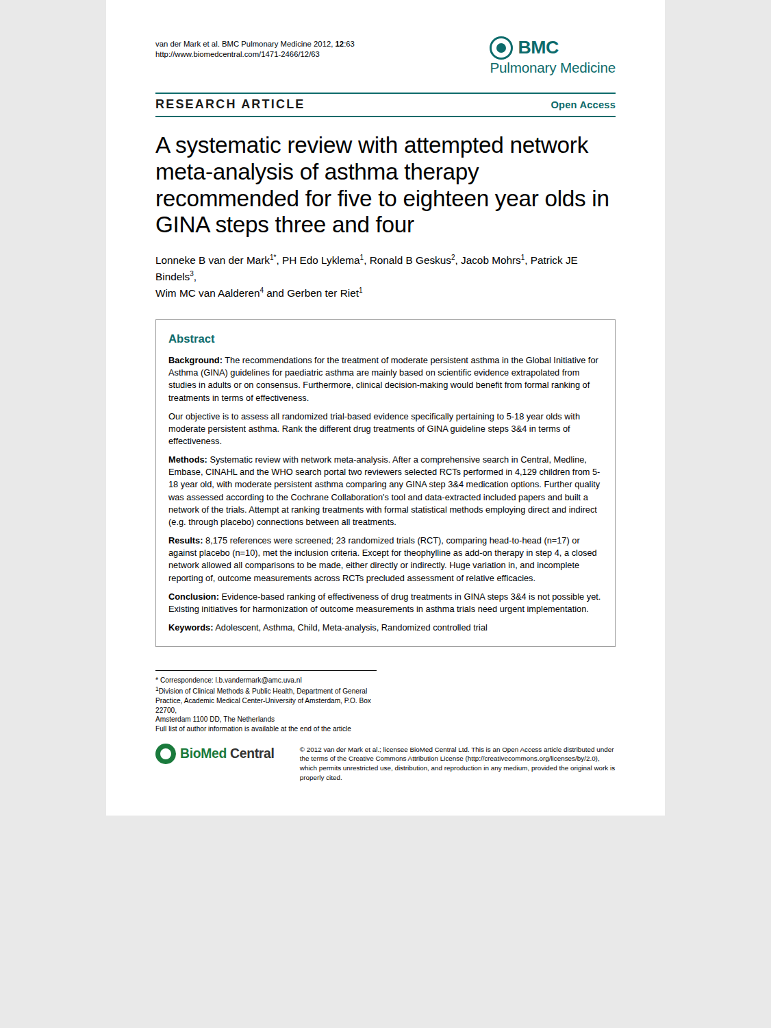van der Mark et al. BMC Pulmonary Medicine 2012, 12:63
http://www.biomedcentral.com/1471-2466/12/63
BMC
Pulmonary Medicine
RESEARCH ARTICLE
Open Access
A systematic review with attempted network meta-analysis of asthma therapy recommended for five to eighteen year olds in GINA steps three and four
Lonneke B van der Mark1*, PH Edo Lyklema1, Ronald B Geskus2, Jacob Mohrs1, Patrick JE Bindels3,
Wim MC van Aalderen4 and Gerben ter Riet1
Abstract
Background: The recommendations for the treatment of moderate persistent asthma in the Global Initiative for Asthma (GINA) guidelines for paediatric asthma are mainly based on scientific evidence extrapolated from studies in adults or on consensus. Furthermore, clinical decision-making would benefit from formal ranking of treatments in terms of effectiveness.
Our objective is to assess all randomized trial-based evidence specifically pertaining to 5-18 year olds with moderate persistent asthma. Rank the different drug treatments of GINA guideline steps 3&4 in terms of effectiveness.
Methods: Systematic review with network meta-analysis. After a comprehensive search in Central, Medline, Embase, CINAHL and the WHO search portal two reviewers selected RCTs performed in 4,129 children from 5-18 year old, with moderate persistent asthma comparing any GINA step 3&4 medication options. Further quality was assessed according to the Cochrane Collaboration's tool and data-extracted included papers and built a network of the trials. Attempt at ranking treatments with formal statistical methods employing direct and indirect (e.g. through placebo) connections between all treatments.
Results: 8,175 references were screened; 23 randomized trials (RCT), comparing head-to-head (n=17) or against placebo (n=10), met the inclusion criteria. Except for theophylline as add-on therapy in step 4, a closed network allowed all comparisons to be made, either directly or indirectly. Huge variation in, and incomplete reporting of, outcome measurements across RCTs precluded assessment of relative efficacies.
Conclusion: Evidence-based ranking of effectiveness of drug treatments in GINA steps 3&4 is not possible yet. Existing initiatives for harmonization of outcome measurements in asthma trials need urgent implementation.
Keywords: Adolescent, Asthma, Child, Meta-analysis, Randomized controlled trial
* Correspondence: l.b.vandermark@amc.uva.nl
1Division of Clinical Methods & Public Health, Department of General
Practice, Academic Medical Center-University of Amsterdam, P.O. Box 22700,
Amsterdam 1100 DD, The Netherlands
Full list of author information is available at the end of the article
BioMed Central
© 2012 van der Mark et al.; licensee BioMed Central Ltd. This is an Open Access article distributed under the terms of the Creative Commons Attribution License (http://creativecommons.org/licenses/by/2.0), which permits unrestricted use, distribution, and reproduction in any medium, provided the original work is properly cited.